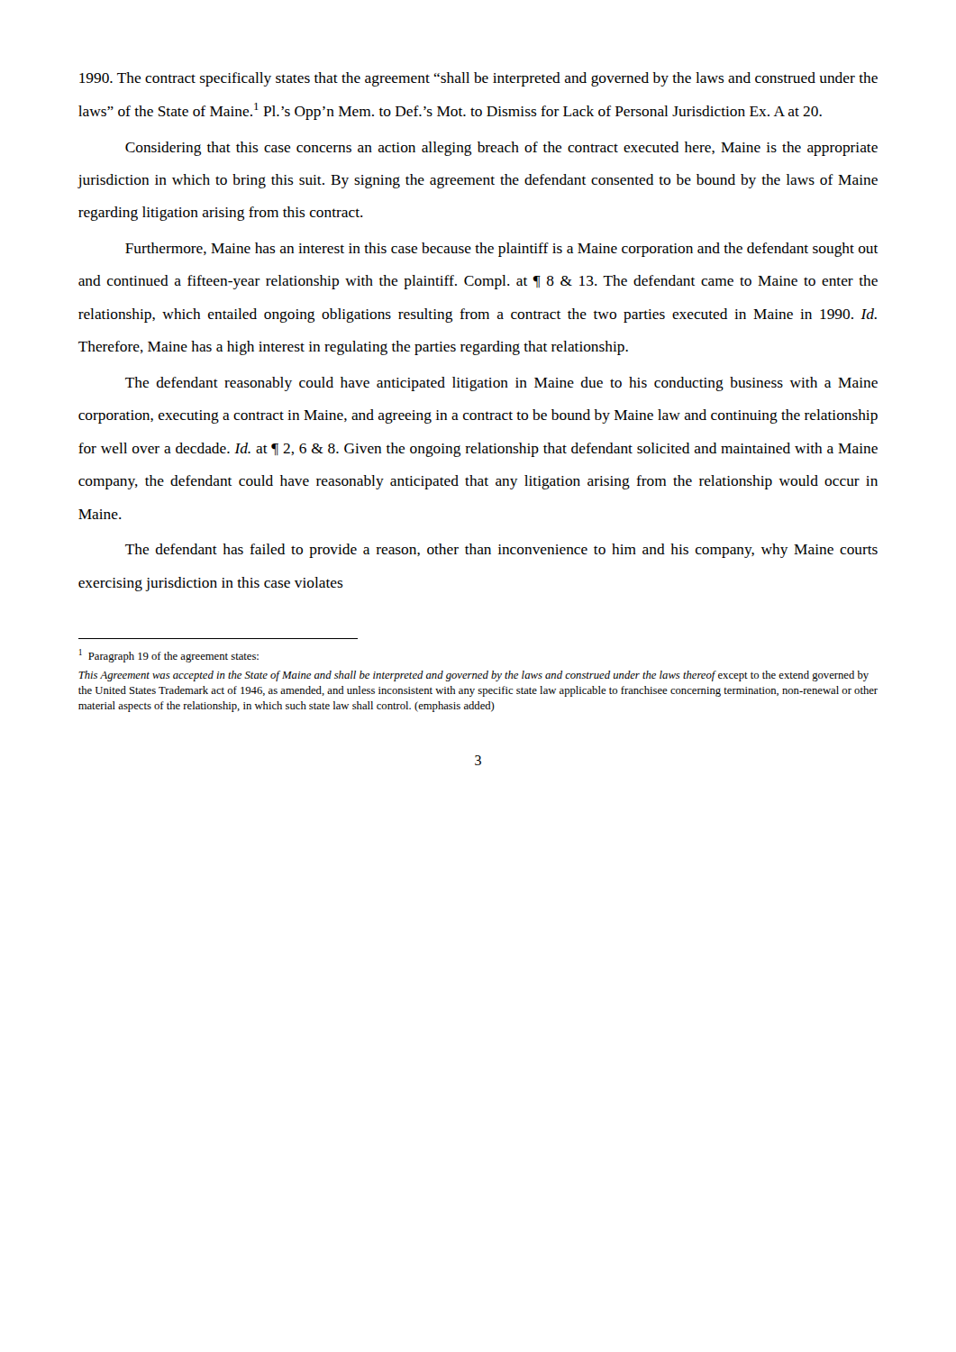1990. The contract specifically states that the agreement “shall be interpreted and governed by the laws and construed under the laws” of the State of Maine.1 Pl.’s Opp’n Mem. to Def.’s Mot. to Dismiss for Lack of Personal Jurisdiction Ex. A at 20.
Considering that this case concerns an action alleging breach of the contract executed here, Maine is the appropriate jurisdiction in which to bring this suit. By signing the agreement the defendant consented to be bound by the laws of Maine regarding litigation arising from this contract.
Furthermore, Maine has an interest in this case because the plaintiff is a Maine corporation and the defendant sought out and continued a fifteen-year relationship with the plaintiff. Compl. at ¶ 8 & 13. The defendant came to Maine to enter the relationship, which entailed ongoing obligations resulting from a contract the two parties executed in Maine in 1990. Id. Therefore, Maine has a high interest in regulating the parties regarding that relationship.
The defendant reasonably could have anticipated litigation in Maine due to his conducting business with a Maine corporation, executing a contract in Maine, and agreeing in a contract to be bound by Maine law and continuing the relationship for well over a decdade. Id. at ¶ 2, 6 & 8. Given the ongoing relationship that defendant solicited and maintained with a Maine company, the defendant could have reasonably anticipated that any litigation arising from the relationship would occur in Maine.
The defendant has failed to provide a reason, other than inconvenience to him and his company, why Maine courts exercising jurisdiction in this case violates
1 Paragraph 19 of the agreement states:
This Agreement was accepted in the State of Maine and shall be interpreted and governed by the laws and construed under the laws thereof except to the extend governed by the United States Trademark act of 1946, as amended, and unless inconsistent with any specific state law applicable to franchisee concerning termination, non-renewal or other material aspects of the relationship, in which such state law shall control. (emphasis added)
3